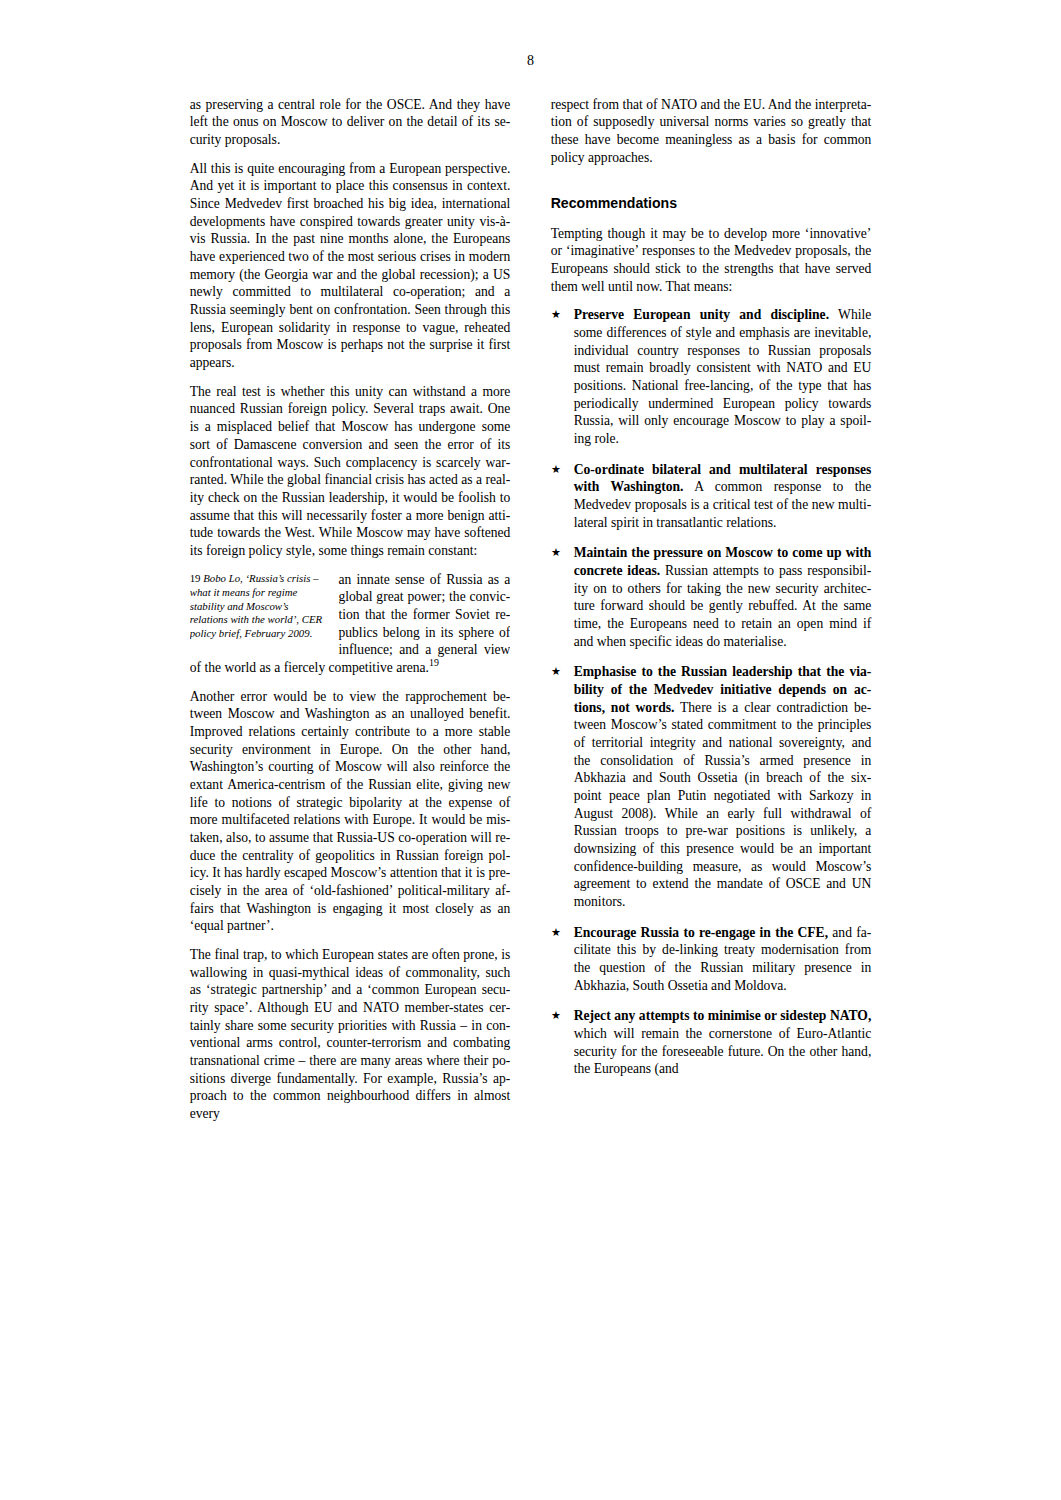8
as preserving a central role for the OSCE. And they have left the onus on Moscow to deliver on the detail of its security proposals.
All this is quite encouraging from a European perspective. And yet it is important to place this consensus in context. Since Medvedev first broached his big idea, international developments have conspired towards greater unity vis-à-vis Russia. In the past nine months alone, the Europeans have experienced two of the most serious crises in modern memory (the Georgia war and the global recession); a US newly committed to multilateral co-operation; and a Russia seemingly bent on confrontation. Seen through this lens, European solidarity in response to vague, reheated proposals from Moscow is perhaps not the surprise it first appears.
The real test is whether this unity can withstand a more nuanced Russian foreign policy. Several traps await. One is a misplaced belief that Moscow has undergone some sort of Damascene conversion and seen the error of its confrontational ways. Such complacency is scarcely warranted. While the global financial crisis has acted as a reality check on the Russian leadership, it would be foolish to assume that this will necessarily foster a more benign attitude towards the West. While Moscow may have softened its foreign policy style, some things remain constant:
19 Bobo Lo, ‘Russia’s crisis – what it means for regime stability and Moscow’s relations with the world’, CER policy brief, February 2009.
an innate sense of Russia as a global great power; the conviction that the former Soviet republics belong in its sphere of influence; and a general view of the world as a fiercely competitive arena.19
Another error would be to view the rapprochement between Moscow and Washington as an unalloyed benefit. Improved relations certainly contribute to a more stable security environment in Europe. On the other hand, Washington’s courting of Moscow will also reinforce the extant America-centrism of the Russian elite, giving new life to notions of strategic bipolarity at the expense of more multifaceted relations with Europe. It would be mistaken, also, to assume that Russia-US co-operation will reduce the centrality of geopolitics in Russian foreign policy. It has hardly escaped Moscow’s attention that it is precisely in the area of ‘old-fashioned’ political-military affairs that Washington is engaging it most closely as an ‘equal partner’.
The final trap, to which European states are often prone, is wallowing in quasi-mythical ideas of commonality, such as ‘strategic partnership’ and a ‘common European security space’. Although EU and NATO member-states certainly share some security priorities with Russia – in conventional arms control, counter-terrorism and combating transnational crime – there are many areas where their positions diverge fundamentally. For example, Russia’s approach to the common neighbourhood differs in almost every
respect from that of NATO and the EU. And the interpretation of supposedly universal norms varies so greatly that these have become meaningless as a basis for common policy approaches.
Recommendations
Tempting though it may be to develop more ‘innovative’ or ‘imaginative’ responses to the Medvedev proposals, the Europeans should stick to the strengths that have served them well until now. That means:
Preserve European unity and discipline. While some differences of style and emphasis are inevitable, individual country responses to Russian proposals must remain broadly consistent with NATO and EU positions. National free-lancing, of the type that has periodically undermined European policy towards Russia, will only encourage Moscow to play a spoiling role.
Co-ordinate bilateral and multilateral responses with Washington. A common response to the Medvedev proposals is a critical test of the new multilateral spirit in transatlantic relations.
Maintain the pressure on Moscow to come up with concrete ideas. Russian attempts to pass responsibility on to others for taking the new security architecture forward should be gently rebuffed. At the same time, the Europeans need to retain an open mind if and when specific ideas do materialise.
Emphasise to the Russian leadership that the viability of the Medvedev initiative depends on actions, not words. There is a clear contradiction between Moscow’s stated commitment to the principles of territorial integrity and national sovereignty, and the consolidation of Russia’s armed presence in Abkhazia and South Ossetia (in breach of the six-point peace plan Putin negotiated with Sarkozy in August 2008). While an early full withdrawal of Russian troops to pre-war positions is unlikely, a downsizing of this presence would be an important confidence-building measure, as would Moscow’s agreement to extend the mandate of OSCE and UN monitors.
Encourage Russia to re-engage in the CFE, and facilitate this by de-linking treaty modernisation from the question of the Russian military presence in Abkhazia, South Ossetia and Moldova.
Reject any attempts to minimise or sidestep NATO, which will remain the cornerstone of Euro-Atlantic security for the foreseeable future. On the other hand, the Europeans (and